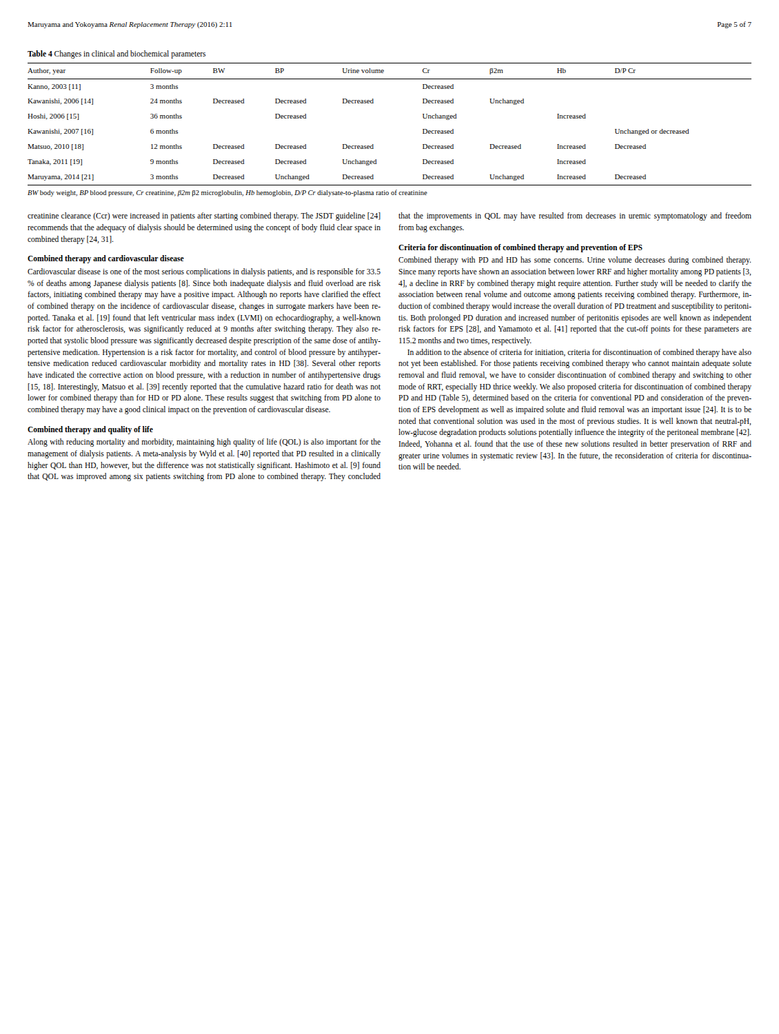Maruyama and Yokoyama Renal Replacement Therapy (2016) 2:11
Page 5 of 7
Table 4 Changes in clinical and biochemical parameters
| Author, year | Follow-up | BW | BP | Urine volume | Cr | β2m | Hb | D/P Cr |
| --- | --- | --- | --- | --- | --- | --- | --- | --- |
| Kanno, 2003 [11] | 3 months | | | | Decreased | | | |
| Kawanishi, 2006 [14] | 24 months | Decreased | Decreased | Decreased | Decreased | Unchanged | | |
| Hoshi, 2006 [15] | 36 months | | Decreased | | Unchanged | | Increased | |
| Kawanishi, 2007 [16] | 6 months | | | | Decreased | | | Unchanged or decreased |
| Matsuo, 2010 [18] | 12 months | Decreased | Decreased | Decreased | Decreased | Decreased | Increased | Decreased |
| Tanaka, 2011 [19] | 9 months | Decreased | Decreased | Unchanged | Decreased | | Increased | |
| Maruyama, 2014 [21] | 3 months | Decreased | Unchanged | Decreased | Decreased | Unchanged | Increased | Decreased |
BW body weight, BP blood pressure, Cr creatinine, β2m β2 microglobulin, Hb hemoglobin, D/P Cr dialysate-to-plasma ratio of creatinine
creatinine clearance (Ccr) were increased in patients after starting combined therapy. The JSDT guideline [24] recommends that the adequacy of dialysis should be determined using the concept of body fluid clear space in combined therapy [24, 31].
Combined therapy and cardiovascular disease
Cardiovascular disease is one of the most serious complications in dialysis patients, and is responsible for 33.5 % of deaths among Japanese dialysis patients [8]. Since both inadequate dialysis and fluid overload are risk factors, initiating combined therapy may have a positive impact. Although no reports have clarified the effect of combined therapy on the incidence of cardiovascular disease, changes in surrogate markers have been reported. Tanaka et al. [19] found that left ventricular mass index (LVMI) on echocardiography, a well-known risk factor for atherosclerosis, was significantly reduced at 9 months after switching therapy. They also reported that systolic blood pressure was significantly decreased despite prescription of the same dose of antihypertensive medication. Hypertension is a risk factor for mortality, and control of blood pressure by antihypertensive medication reduced cardiovascular morbidity and mortality rates in HD [38]. Several other reports have indicated the corrective action on blood pressure, with a reduction in number of antihypertensive drugs [15, 18]. Interestingly, Matsuo et al. [39] recently reported that the cumulative hazard ratio for death was not lower for combined therapy than for HD or PD alone. These results suggest that switching from PD alone to combined therapy may have a good clinical impact on the prevention of cardiovascular disease.
Combined therapy and quality of life
Along with reducing mortality and morbidity, maintaining high quality of life (QOL) is also important for the management of dialysis patients. A meta-analysis by Wyld et al. [40] reported that PD resulted in a clinically higher QOL than HD, however, but the difference was not statistically significant. Hashimoto et al. [9] found that QOL was improved among six patients switching from PD alone to combined therapy. They concluded that the improvements in QOL may have resulted from decreases in uremic symptomatology and freedom from bag exchanges.
Criteria for discontinuation of combined therapy and prevention of EPS
Combined therapy with PD and HD has some concerns. Urine volume decreases during combined therapy. Since many reports have shown an association between lower RRF and higher mortality among PD patients [3, 4], a decline in RRF by combined therapy might require attention. Further study will be needed to clarify the association between renal volume and outcome among patients receiving combined therapy. Furthermore, induction of combined therapy would increase the overall duration of PD treatment and susceptibility to peritonitis. Both prolonged PD duration and increased number of peritonitis episodes are well known as independent risk factors for EPS [28], and Yamamoto et al. [41] reported that the cut-off points for these parameters are 115.2 months and two times, respectively.
In addition to the absence of criteria for initiation, criteria for discontinuation of combined therapy have also not yet been established. For those patients receiving combined therapy who cannot maintain adequate solute removal and fluid removal, we have to consider discontinuation of combined therapy and switching to other mode of RRT, especially HD thrice weekly. We also proposed criteria for discontinuation of combined therapy PD and HD (Table 5), determined based on the criteria for conventional PD and consideration of the prevention of EPS development as well as impaired solute and fluid removal was an important issue [24]. It is to be noted that conventional solution was used in the most of previous studies. It is well known that neutral-pH, low-glucose degradation products solutions potentially influence the integrity of the peritoneal membrane [42]. Indeed, Yohanna et al. found that the use of these new solutions resulted in better preservation of RRF and greater urine volumes in systematic review [43]. In the future, the reconsideration of criteria for discontinuation will be needed.